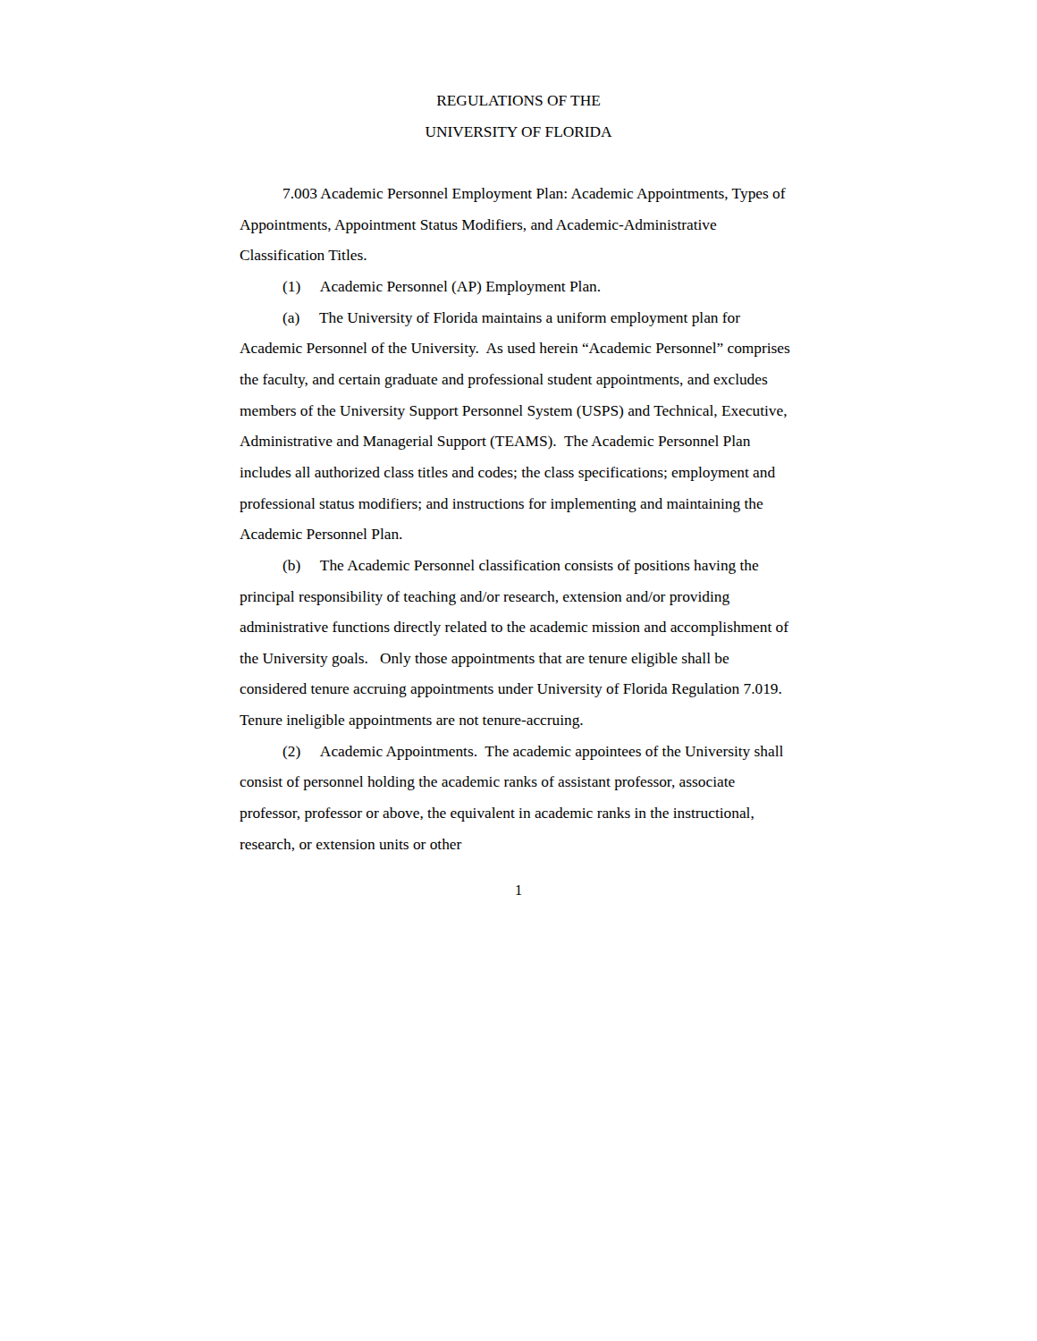REGULATIONS OF THE
UNIVERSITY OF FLORIDA
7.003 Academic Personnel Employment Plan: Academic Appointments, Types of Appointments, Appointment Status Modifiers, and Academic-Administrative Classification Titles.
(1) Academic Personnel (AP) Employment Plan.
(a) The University of Florida maintains a uniform employment plan for Academic Personnel of the University. As used herein “Academic Personnel” comprises the faculty, and certain graduate and professional student appointments, and excludes members of the University Support Personnel System (USPS) and Technical, Executive, Administrative and Managerial Support (TEAMS). The Academic Personnel Plan includes all authorized class titles and codes; the class specifications; employment and professional status modifiers; and instructions for implementing and maintaining the Academic Personnel Plan.
(b) The Academic Personnel classification consists of positions having the principal responsibility of teaching and/or research, extension and/or providing administrative functions directly related to the academic mission and accomplishment of the University goals. Only those appointments that are tenure eligible shall be considered tenure accruing appointments under University of Florida Regulation 7.019. Tenure ineligible appointments are not tenure-accruing.
(2) Academic Appointments. The academic appointees of the University shall consist of personnel holding the academic ranks of assistant professor, associate professor, professor or above, the equivalent in academic ranks in the instructional, research, or extension units or other
1